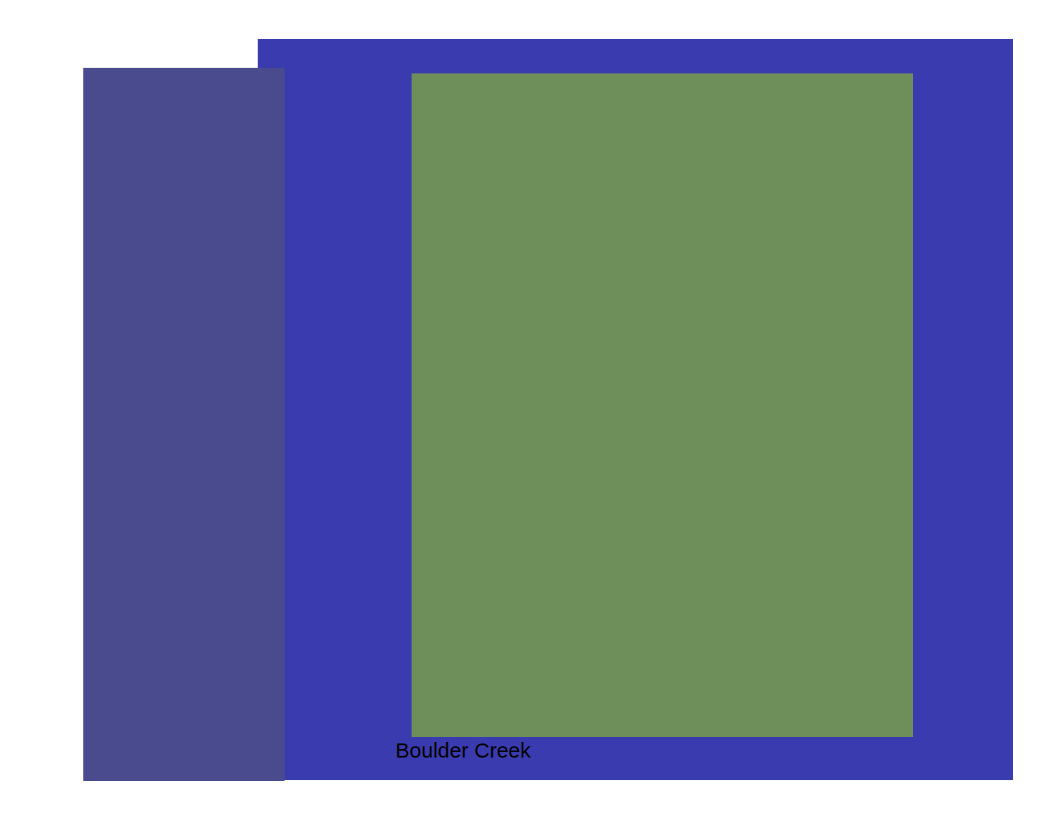Boulder Creek